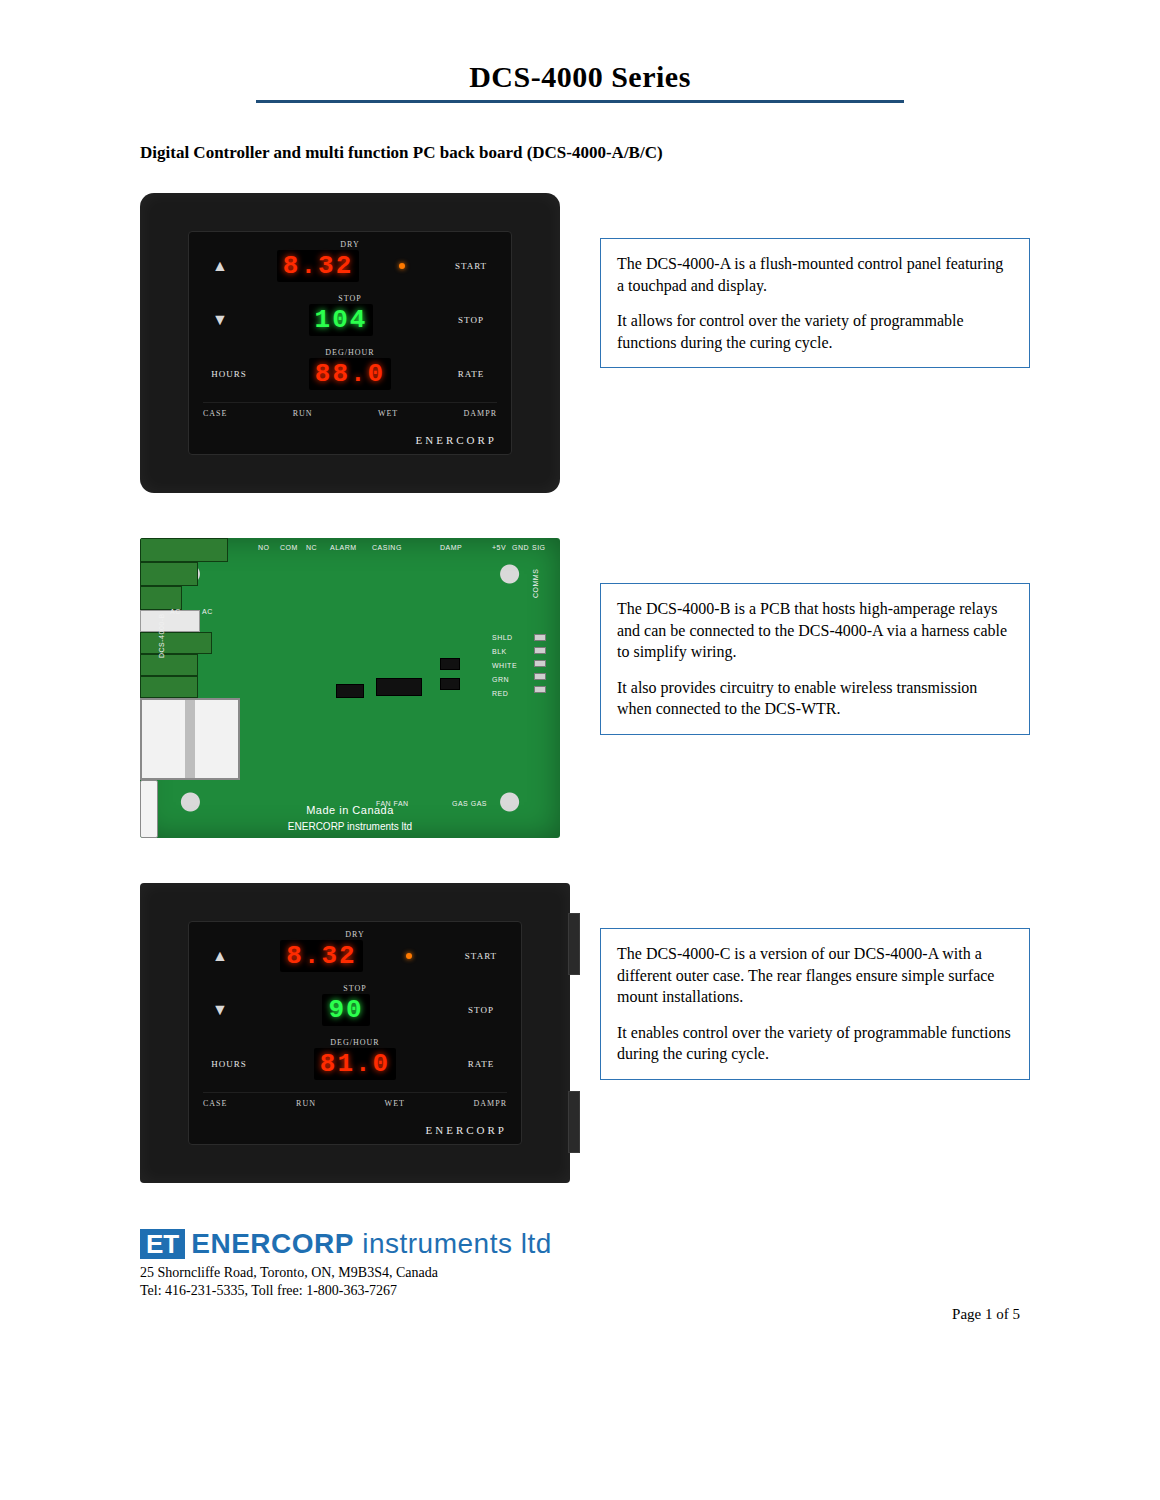DCS-4000 Series
Digital Controller and multi function PC back board (DCS-4000-A/B/C)
DRY
▲
8.32
START
STOP
▼
104
STOP
DEG/HOUR
HOURS
88.0
RATE
CASE RUN WET DAMPR
ENERCORP
The DCS-4000-A is a flush-mounted control panel featuring a touchpad and display.
It allows for control over the variety of programmable functions during the curing cycle.
NO
COM
NC
ALARM
CASING
DAMP
+5V
GND
SIG
AC
AC
DCS-4000-B
COMMS
SHLD
BLK
WHITE
GRN
RED
FAN FAN
GAS GAS
Made in Canada
ENERCORP instruments ltd
The DCS-4000-B is a PCB that hosts high-amperage relays and can be connected to the DCS-4000-A via a harness cable to simplify wiring.
It also provides circuitry to enable wireless transmission when connected to the DCS-WTR.
DRY
▲
8.32
START
STOP
▼
90
STOP
DEG/HOUR
HOURS
81.0
RATE
CASE RUN WET DAMPR
ENERCORP
The DCS-4000-C is a version of our DCS-4000-A with a different outer case. The rear flanges ensure simple surface mount installations.
It enables control over the variety of programmable functions during the curing cycle.
ET ENERCORP instruments ltd
25 Shorncliffe Road, Toronto, ON, M9B3S4, Canada
Tel: 416-231-5335, Toll free: 1-800-363-7267
Page 1 of 5